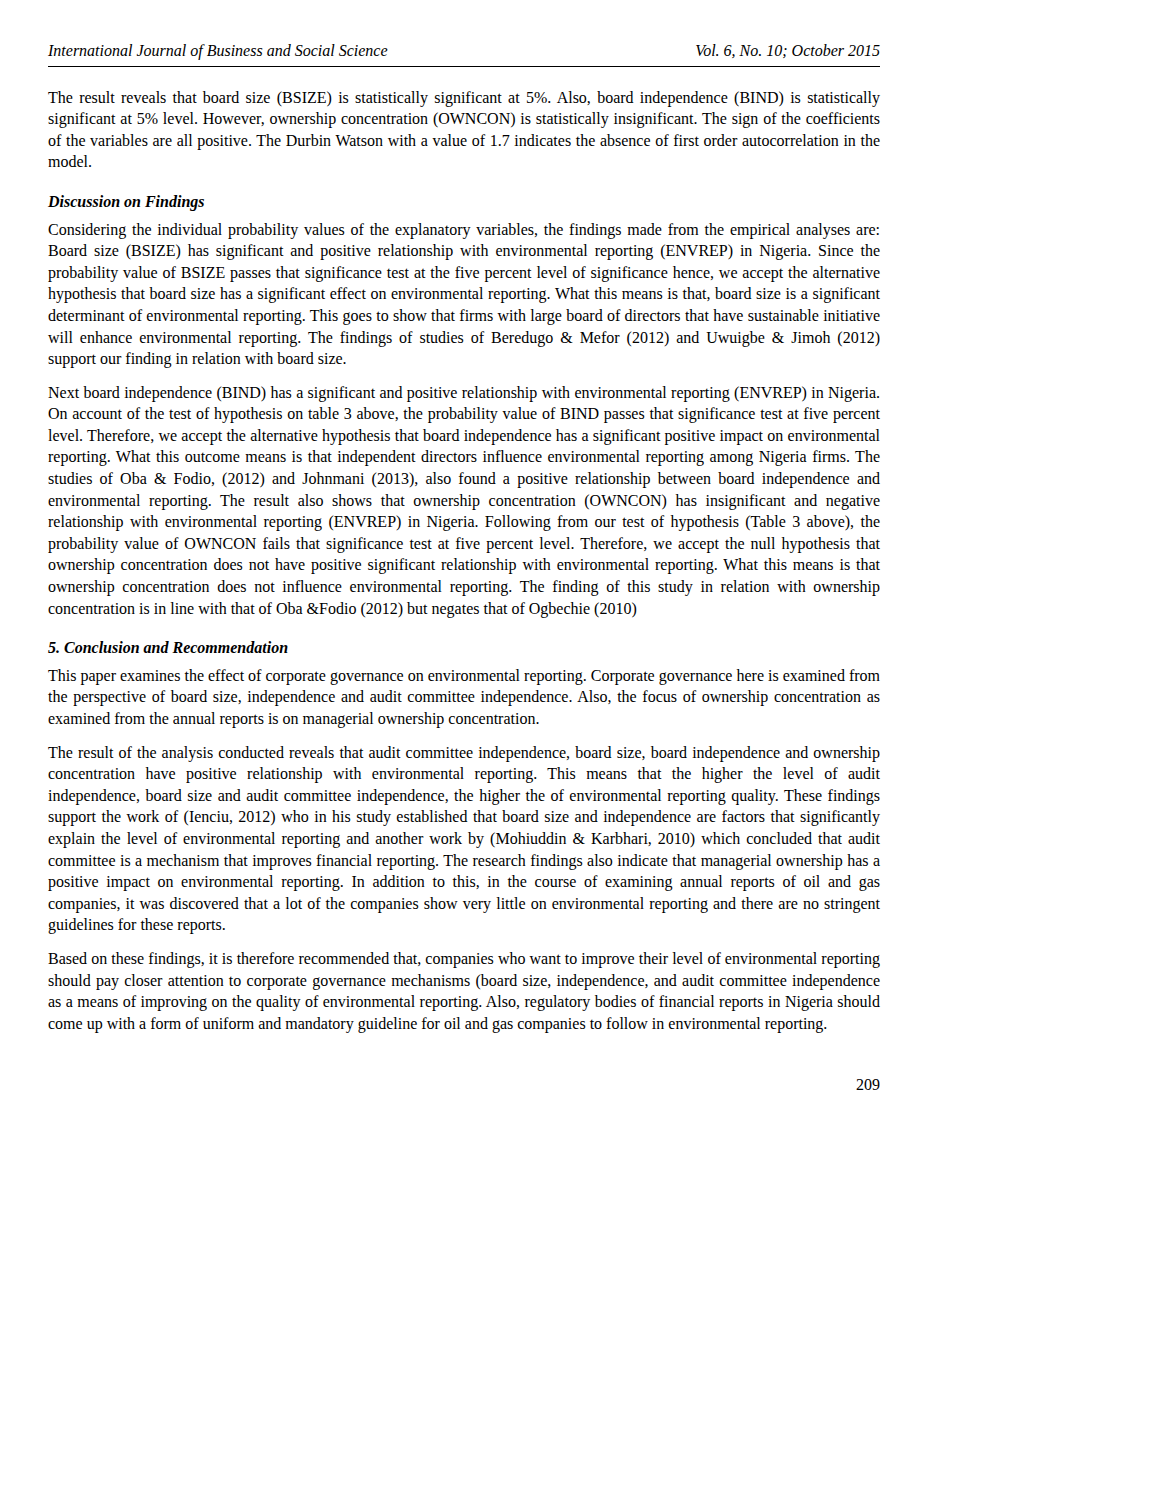International Journal of Business and Social Science Vol. 6, No. 10; October 2015
The result reveals that board size (BSIZE) is statistically significant at 5%. Also, board independence (BIND) is statistically significant at 5% level. However, ownership concentration (OWNCON) is statistically insignificant. The sign of the coefficients of the variables are all positive. The Durbin Watson with a value of 1.7 indicates the absence of first order autocorrelation in the model.
Discussion on Findings
Considering the individual probability values of the explanatory variables, the findings made from the empirical analyses are: Board size (BSIZE) has significant and positive relationship with environmental reporting (ENVREP) in Nigeria. Since the probability value of BSIZE passes that significance test at the five percent level of significance hence, we accept the alternative hypothesis that board size has a significant effect on environmental reporting. What this means is that, board size is a significant determinant of environmental reporting. This goes to show that firms with large board of directors that have sustainable initiative will enhance environmental reporting. The findings of studies of Beredugo & Mefor (2012) and Uwuigbe & Jimoh (2012) support our finding in relation with board size.
Next board independence (BIND) has a significant and positive relationship with environmental reporting (ENVREP) in Nigeria. On account of the test of hypothesis on table 3 above, the probability value of BIND passes that significance test at five percent level. Therefore, we accept the alternative hypothesis that board independence has a significant positive impact on environmental reporting. What this outcome means is that independent directors influence environmental reporting among Nigeria firms. The studies of Oba & Fodio, (2012) and Johnmani (2013), also found a positive relationship between board independence and environmental reporting. The result also shows that ownership concentration (OWNCON) has insignificant and negative relationship with environmental reporting (ENVREP) in Nigeria. Following from our test of hypothesis (Table 3 above), the probability value of OWNCON fails that significance test at five percent level. Therefore, we accept the null hypothesis that ownership concentration does not have positive significant relationship with environmental reporting. What this means is that ownership concentration does not influence environmental reporting. The finding of this study in relation with ownership concentration is in line with that of Oba &Fodio (2012) but negates that of Ogbechie (2010)
5. Conclusion and Recommendation
This paper examines the effect of corporate governance on environmental reporting. Corporate governance here is examined from the perspective of board size, independence and audit committee independence. Also, the focus of ownership concentration as examined from the annual reports is on managerial ownership concentration.
The result of the analysis conducted reveals that audit committee independence, board size, board independence and ownership concentration have positive relationship with environmental reporting. This means that the higher the level of audit independence, board size and audit committee independence, the higher the of environmental reporting quality. These findings support the work of (Ienciu, 2012) who in his study established that board size and independence are factors that significantly explain the level of environmental reporting and another work by (Mohiuddin & Karbhari, 2010) which concluded that audit committee is a mechanism that improves financial reporting. The research findings also indicate that managerial ownership has a positive impact on environmental reporting. In addition to this, in the course of examining annual reports of oil and gas companies, it was discovered that a lot of the companies show very little on environmental reporting and there are no stringent guidelines for these reports.
Based on these findings, it is therefore recommended that, companies who want to improve their level of environmental reporting should pay closer attention to corporate governance mechanisms (board size, independence, and audit committee independence as a means of improving on the quality of environmental reporting. Also, regulatory bodies of financial reports in Nigeria should come up with a form of uniform and mandatory guideline for oil and gas companies to follow in environmental reporting.
209